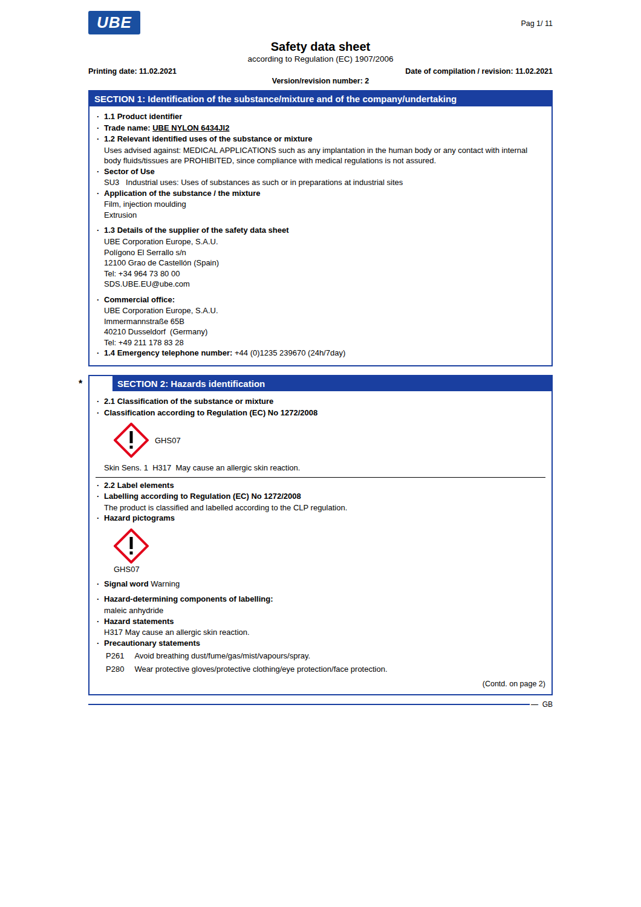UBE
Pag 1/ 11
Safety data sheet
according to Regulation (EC) 1907/2006
Printing date: 11.02.2021 Date of compilation / revision: 11.02.2021
Version/revision number: 2
SECTION 1: Identification of the substance/mixture and of the company/undertaking
1.1 Product identifier
Trade name: UBE NYLON 6434JI2
1.2 Relevant identified uses of the substance or mixture
Uses advised against: MEDICAL APPLICATIONS such as any implantation in the human body or any contact with internal body fluids/tissues are PROHIBITED, since compliance with medical regulations is not assured.
Sector of Use
SU3 Industrial uses: Uses of substances as such or in preparations at industrial sites
Application of the substance / the mixture
Film, injection moulding
Extrusion
1.3 Details of the supplier of the safety data sheet
UBE Corporation Europe, S.A.U.
Polígono El Serrallo s/n
12100 Grao de Castellón (Spain)
Tel: +34 964 73 80 00
SDS.UBE.EU@ube.com
Commercial office:
UBE Corporation Europe, S.A.U.
Immermannstraße 65B
40210 Dusseldorf (Germany)
Tel: +49 211 178 83 28
1.4 Emergency telephone number: +44 (0)1235 239670 (24h/7day)
*
SECTION 2: Hazards identification
2.1 Classification of the substance or mixture
Classification according to Regulation (EC) No 1272/2008
GHS07
Skin Sens. 1 H317 May cause an allergic skin reaction.
2.2 Label elements
Labelling according to Regulation (EC) No 1272/2008
The product is classified and labelled according to the CLP regulation.
Hazard pictograms
GHS07
Signal word Warning
Hazard-determining components of labelling:
maleic anhydride
Hazard statements
H317 May cause an allergic skin reaction.
Precautionary statements
| P261 | Avoid breathing dust/fume/gas/mist/vapours/spray. |
| P280 | Wear protective gloves/protective clothing/eye protection/face protection. |
(Contd. on page 2)
— GB